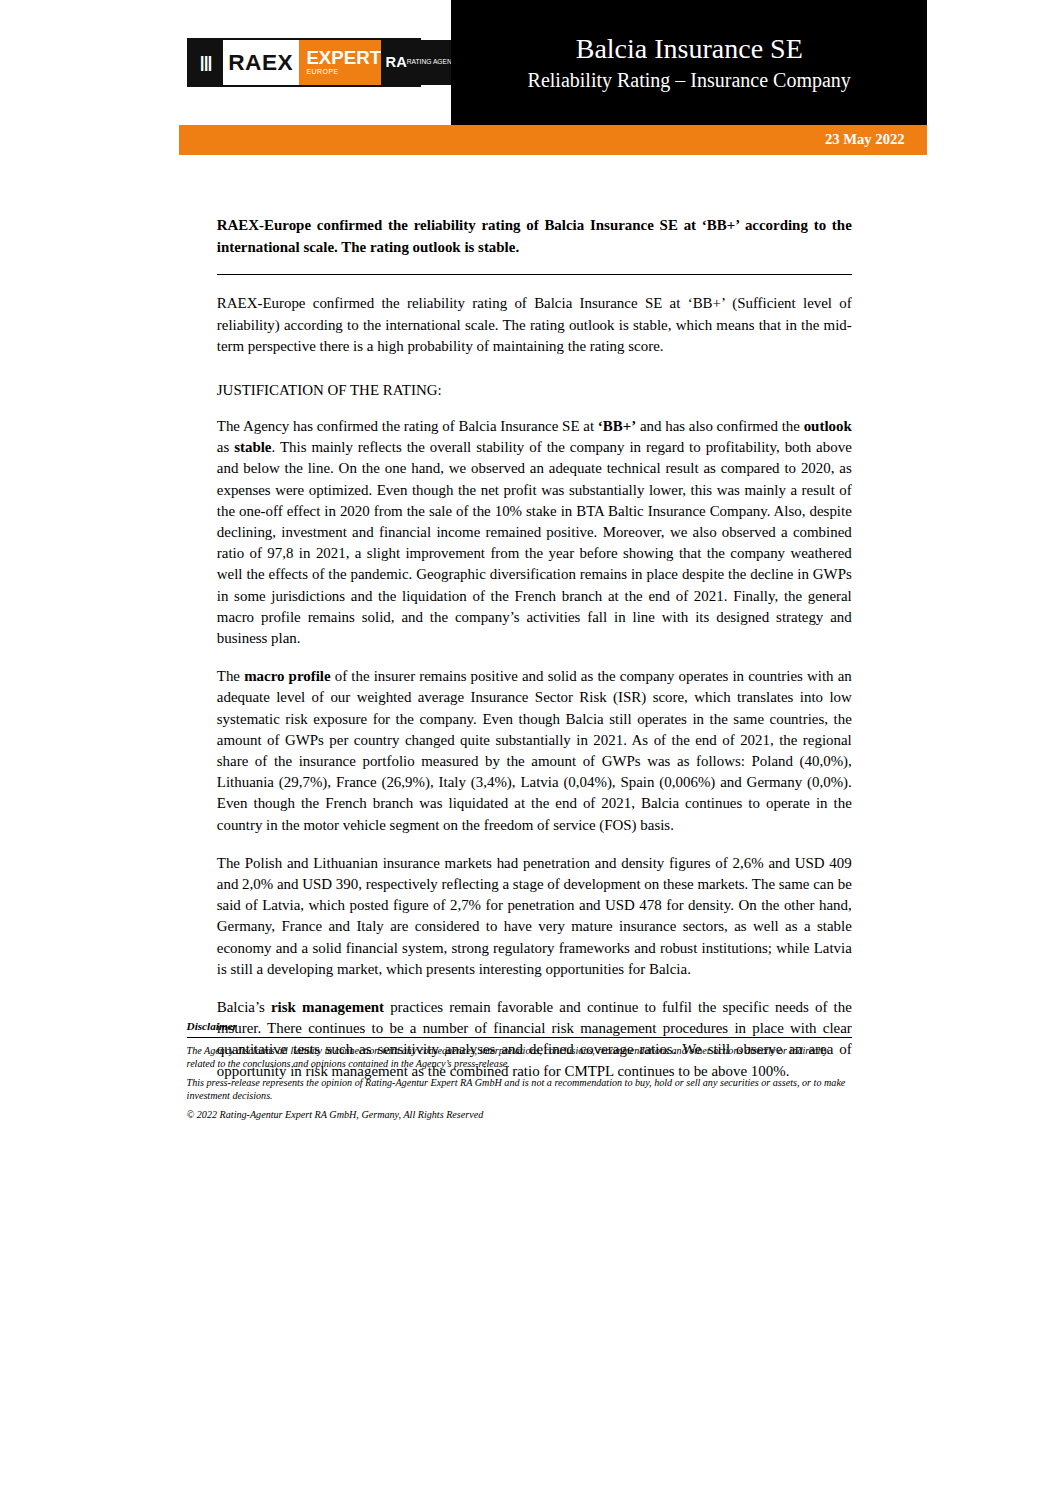|||
RAEX
EXPERT EUROPE
RARATING AGENTUR
Balcia Insurance SE
Reliability Rating – Insurance Company
23 May 2022
RAEX-Europe confirmed the reliability rating of Balcia Insurance SE at ‘BB+’ according to the international scale. The rating outlook is stable.
RAEX-Europe confirmed the reliability rating of Balcia Insurance SE at ‘BB+’ (Sufficient level of reliability) according to the international scale. The rating outlook is stable, which means that in the mid-term perspective there is a high probability of maintaining the rating score.
JUSTIFICATION OF THE RATING:
The Agency has confirmed the rating of Balcia Insurance SE at ‘BB+’ and has also confirmed the outlook as stable. This mainly reflects the overall stability of the company in regard to profitability, both above and below the line. On the one hand, we observed an adequate technical result as compared to 2020, as expenses were optimized. Even though the net profit was substantially lower, this was mainly a result of the one-off effect in 2020 from the sale of the 10% stake in BTA Baltic Insurance Company. Also, despite declining, investment and financial income remained positive. Moreover, we also observed a combined ratio of 97,8 in 2021, a slight improvement from the year before showing that the company weathered well the effects of the pandemic. Geographic diversification remains in place despite the decline in GWPs in some jurisdictions and the liquidation of the French branch at the end of 2021. Finally, the general macro profile remains solid, and the company’s activities fall in line with its designed strategy and business plan.
The macro profile of the insurer remains positive and solid as the company operates in countries with an adequate level of our weighted average Insurance Sector Risk (ISR) score, which translates into low systematic risk exposure for the company. Even though Balcia still operates in the same countries, the amount of GWPs per country changed quite substantially in 2021. As of the end of 2021, the regional share of the insurance portfolio measured by the amount of GWPs was as follows: Poland (40,0%), Lithuania (29,7%), France (26,9%), Italy (3,4%), Latvia (0,04%), Spain (0,006%) and Germany (0,0%). Even though the French branch was liquidated at the end of 2021, Balcia continues to operate in the country in the motor vehicle segment on the freedom of service (FOS) basis.
The Polish and Lithuanian insurance markets had penetration and density figures of 2,6% and USD 409 and 2,0% and USD 390, respectively reflecting a stage of development on these markets. The same can be said of Latvia, which posted figure of 2,7% for penetration and USD 478 for density. On the other hand, Germany, France and Italy are considered to have very mature insurance sectors, as well as a stable economy and a solid financial system, strong regulatory frameworks and robust institutions; while Latvia is still a developing market, which presents interesting opportunities for Balcia.
Balcia’s risk management practices remain favorable and continue to fulfil the specific needs of the insurer. There continues to be a number of financial risk management procedures in place with clear quantitative tests such as sensitivity analyses and defined coverage ratios. We still observe an area of opportunity in risk management as the combined ratio for CMTPL continues to be above 100%.
Disclaimer
The Agency disclaims all liability in connection with any consequences, interpretations, conclusions, recommendations and other actions directly or indirectly related to the conclusions and opinions contained in the Agency’s press-release.
This press-release represents the opinion of Rating-Agentur Expert RA GmbH and is not a recommendation to buy, hold or sell any securities or assets, or to make investment decisions.
© 2022 Rating-Agentur Expert RA GmbH, Germany, All Rights Reserved